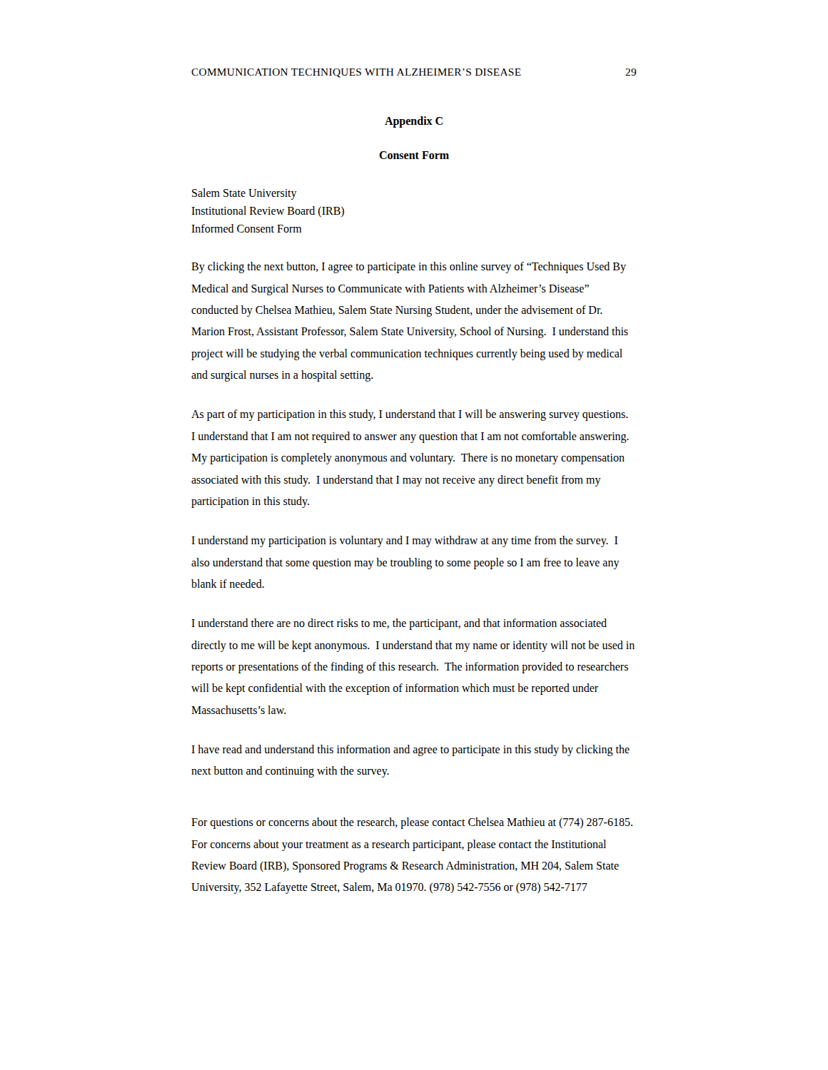Communication Techniques with Alzheimer’s Disease 29
Appendix C
Consent Form
Salem State University
Institutional Review Board (IRB)
Informed Consent Form
By clicking the next button, I agree to participate in this online survey of “Techniques Used By Medical and Surgical Nurses to Communicate with Patients with Alzheimer’s Disease” conducted by Chelsea Mathieu, Salem State Nursing Student, under the advisement of Dr. Marion Frost, Assistant Professor, Salem State University, School of Nursing. I understand this project will be studying the verbal communication techniques currently being used by medical and surgical nurses in a hospital setting.
As part of my participation in this study, I understand that I will be answering survey questions. I understand that I am not required to answer any question that I am not comfortable answering. My participation is completely anonymous and voluntary. There is no monetary compensation associated with this study. I understand that I may not receive any direct benefit from my participation in this study.
I understand my participation is voluntary and I may withdraw at any time from the survey. I also understand that some question may be troubling to some people so I am free to leave any blank if needed.
I understand there are no direct risks to me, the participant, and that information associated directly to me will be kept anonymous. I understand that my name or identity will not be used in reports or presentations of the finding of this research. The information provided to researchers will be kept confidential with the exception of information which must be reported under Massachusetts’s law.
I have read and understand this information and agree to participate in this study by clicking the next button and continuing with the survey.
For questions or concerns about the research, please contact Chelsea Mathieu at (774) 287-6185. For concerns about your treatment as a research participant, please contact the Institutional Review Board (IRB), Sponsored Programs & Research Administration, MH 204, Salem State University, 352 Lafayette Street, Salem, Ma 01970. (978) 542-7556 or (978) 542-7177